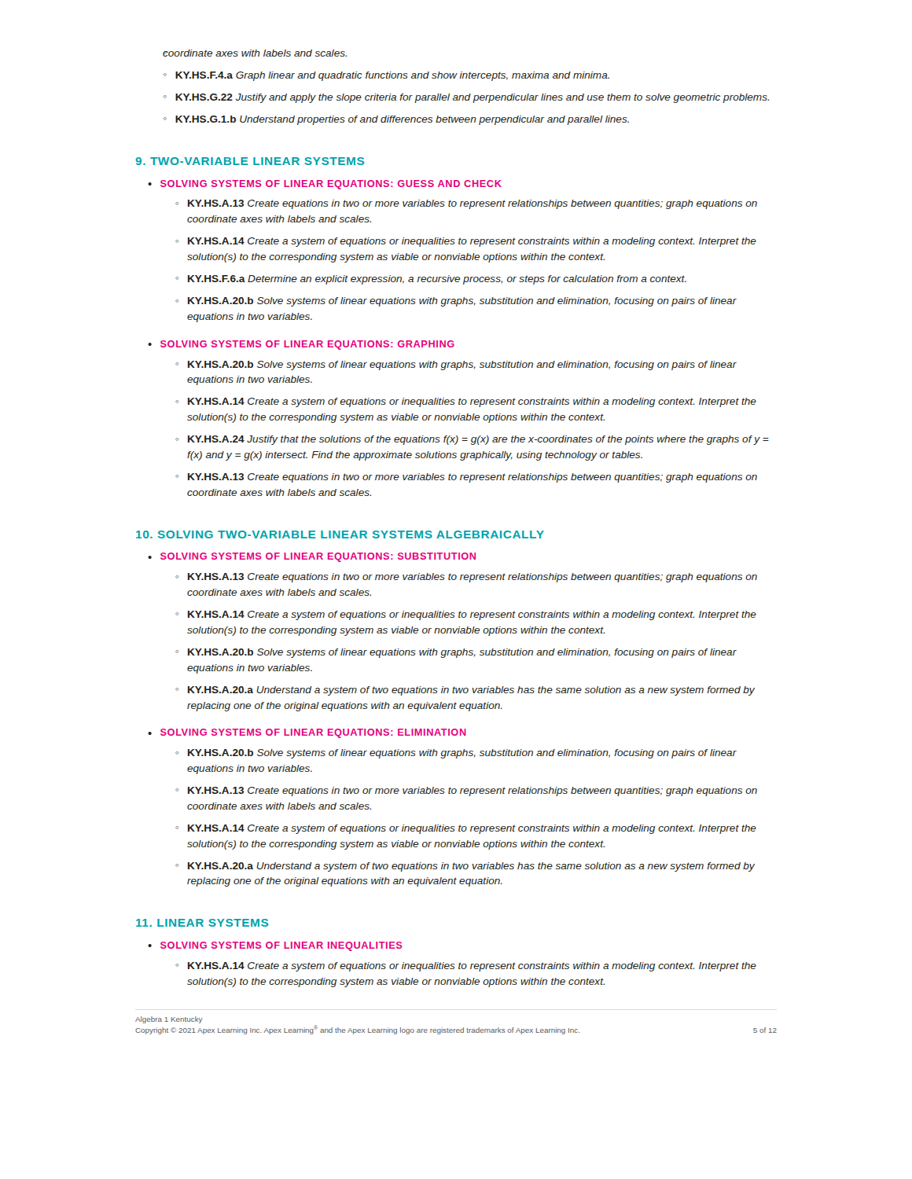coordinate axes with labels and scales.
KY.HS.F.4.a Graph linear and quadratic functions and show intercepts, maxima and minima.
KY.HS.G.22 Justify and apply the slope criteria for parallel and perpendicular lines and use them to solve geometric problems.
KY.HS.G.1.b Understand properties of and differences between perpendicular and parallel lines.
9. Two-Variable Linear Systems
Solving Systems of Linear Equations: Guess and Check
KY.HS.A.13 Create equations in two or more variables to represent relationships between quantities; graph equations on coordinate axes with labels and scales.
KY.HS.A.14 Create a system of equations or inequalities to represent constraints within a modeling context. Interpret the solution(s) to the corresponding system as viable or nonviable options within the context.
KY.HS.F.6.a Determine an explicit expression, a recursive process, or steps for calculation from a context.
KY.HS.A.20.b Solve systems of linear equations with graphs, substitution and elimination, focusing on pairs of linear equations in two variables.
Solving Systems of Linear Equations: Graphing
KY.HS.A.20.b Solve systems of linear equations with graphs, substitution and elimination, focusing on pairs of linear equations in two variables.
KY.HS.A.14 Create a system of equations or inequalities to represent constraints within a modeling context. Interpret the solution(s) to the corresponding system as viable or nonviable options within the context.
KY.HS.A.24 Justify that the solutions of the equations f(x) = g(x) are the x-coordinates of the points where the graphs of y = f(x) and y = g(x) intersect. Find the approximate solutions graphically, using technology or tables.
KY.HS.A.13 Create equations in two or more variables to represent relationships between quantities; graph equations on coordinate axes with labels and scales.
10. Solving Two-Variable Linear Systems Algebraically
Solving Systems of Linear Equations: Substitution
KY.HS.A.13 Create equations in two or more variables to represent relationships between quantities; graph equations on coordinate axes with labels and scales.
KY.HS.A.14 Create a system of equations or inequalities to represent constraints within a modeling context. Interpret the solution(s) to the corresponding system as viable or nonviable options within the context.
KY.HS.A.20.b Solve systems of linear equations with graphs, substitution and elimination, focusing on pairs of linear equations in two variables.
KY.HS.A.20.a Understand a system of two equations in two variables has the same solution as a new system formed by replacing one of the original equations with an equivalent equation.
Solving Systems of Linear Equations: Elimination
KY.HS.A.20.b Solve systems of linear equations with graphs, substitution and elimination, focusing on pairs of linear equations in two variables.
KY.HS.A.13 Create equations in two or more variables to represent relationships between quantities; graph equations on coordinate axes with labels and scales.
KY.HS.A.14 Create a system of equations or inequalities to represent constraints within a modeling context. Interpret the solution(s) to the corresponding system as viable or nonviable options within the context.
KY.HS.A.20.a Understand a system of two equations in two variables has the same solution as a new system formed by replacing one of the original equations with an equivalent equation.
11. Linear Systems
Solving Systems of Linear Inequalities
KY.HS.A.14 Create a system of equations or inequalities to represent constraints within a modeling context. Interpret the solution(s) to the corresponding system as viable or nonviable options within the context.
Algebra 1 Kentucky
Copyright © 2021 Apex Learning Inc. Apex Learning® and the Apex Learning logo are registered trademarks of Apex Learning Inc.
5 of 12